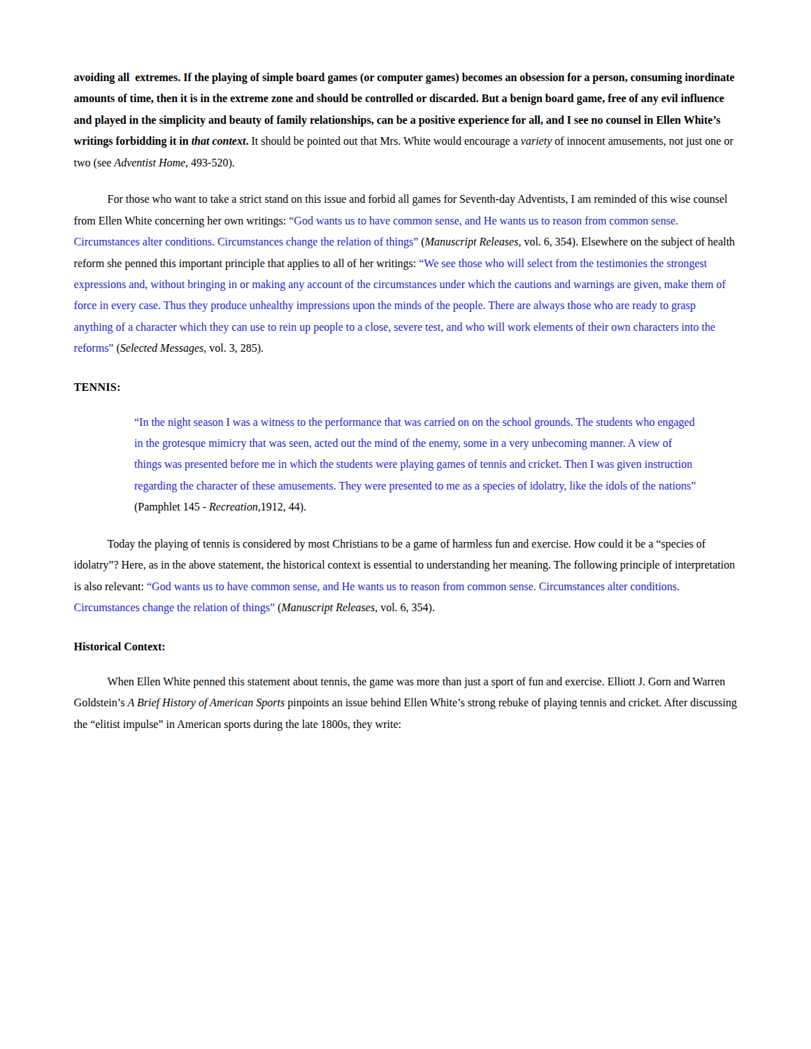avoiding all extremes. If the playing of simple board games (or computer games) becomes an obsession for a person, consuming inordinate amounts of time, then it is in the extreme zone and should be controlled or discarded. But a benign board game, free of any evil influence and played in the simplicity and beauty of family relationships, can be a positive experience for all, and I see no counsel in Ellen White’s writings forbidding it in that context. It should be pointed out that Mrs. White would encourage a variety of innocent amusements, not just one or two (see Adventist Home, 493-520).
For those who want to take a strict stand on this issue and forbid all games for Seventh-day Adventists, I am reminded of this wise counsel from Ellen White concerning her own writings: “God wants us to have common sense, and He wants us to reason from common sense. Circumstances alter conditions. Circumstances change the relation of things” (Manuscript Releases, vol. 6, 354). Elsewhere on the subject of health reform she penned this important principle that applies to all of her writings: “We see those who will select from the testimonies the strongest expressions and, without bringing in or making any account of the circumstances under which the cautions and warnings are given, make them of force in every case. Thus they produce unhealthy impressions upon the minds of the people. There are always those who are ready to grasp anything of a character which they can use to rein up people to a close, severe test, and who will work elements of their own characters into the reforms” (Selected Messages, vol. 3, 285).
TENNIS:
“In the night season I was a witness to the performance that was carried on on the school grounds. The students who engaged in the grotesque mimicry that was seen, acted out the mind of the enemy, some in a very unbecoming manner. A view of things was presented before me in which the students were playing games of tennis and cricket. Then I was given instruction regarding the character of these amusements. They were presented to me as a species of idolatry, like the idols of the nations” (Pamphlet 145 - Recreation,1912, 44).
Today the playing of tennis is considered by most Christians to be a game of harmless fun and exercise. How could it be a “species of idolatry”? Here, as in the above statement, the historical context is essential to understanding her meaning. The following principle of interpretation is also relevant: “God wants us to have common sense, and He wants us to reason from common sense. Circumstances alter conditions. Circumstances change the relation of things” (Manuscript Releases, vol. 6, 354).
Historical Context:
When Ellen White penned this statement about tennis, the game was more than just a sport of fun and exercise. Elliott J. Gorn and Warren Goldstein’s A Brief History of American Sports pinpoints an issue behind Ellen White’s strong rebuke of playing tennis and cricket. After discussing the “elitist impulse” in American sports during the late 1800s, they write: